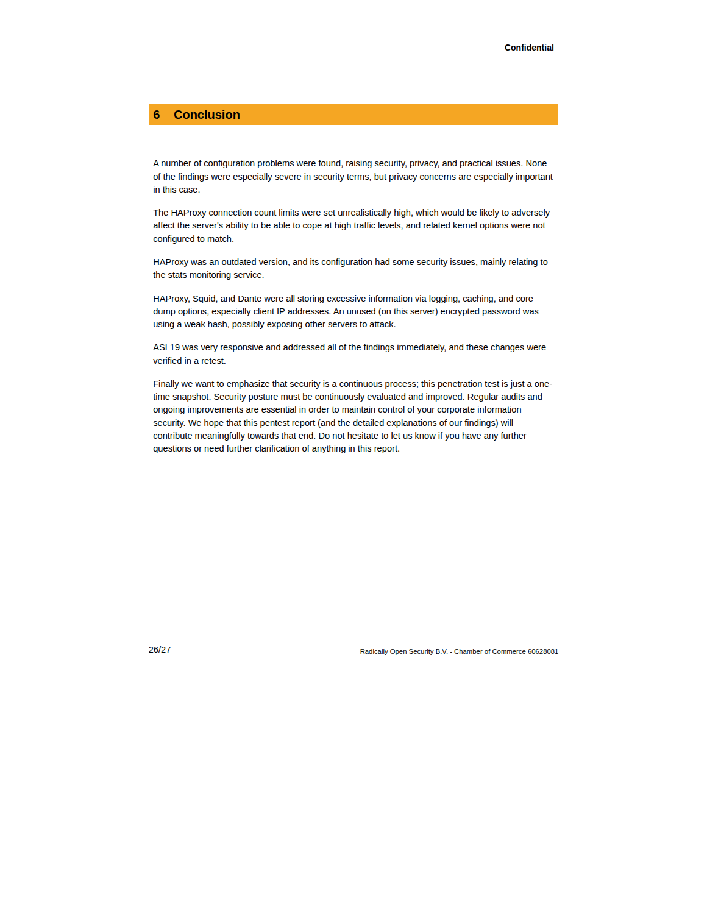Confidential
6 Conclusion
A number of configuration problems were found, raising security, privacy, and practical issues. None of the findings were especially severe in security terms, but privacy concerns are especially important in this case.
The HAProxy connection count limits were set unrealistically high, which would be likely to adversely affect the server's ability to be able to cope at high traffic levels, and related kernel options were not configured to match.
HAProxy was an outdated version, and its configuration had some security issues, mainly relating to the stats monitoring service.
HAProxy, Squid, and Dante were all storing excessive information via logging, caching, and core dump options, especially client IP addresses. An unused (on this server) encrypted password was using a weak hash, possibly exposing other servers to attack.
ASL19 was very responsive and addressed all of the findings immediately, and these changes were verified in a retest.
Finally we want to emphasize that security is a continuous process; this penetration test is just a one-time snapshot. Security posture must be continuously evaluated and improved. Regular audits and ongoing improvements are essential in order to maintain control of your corporate information security. We hope that this pentest report (and the detailed explanations of our findings) will contribute meaningfully towards that end. Do not hesitate to let us know if you have any further questions or need further clarification of anything in this report.
26/27 Radically Open Security B.V. - Chamber of Commerce 60628081